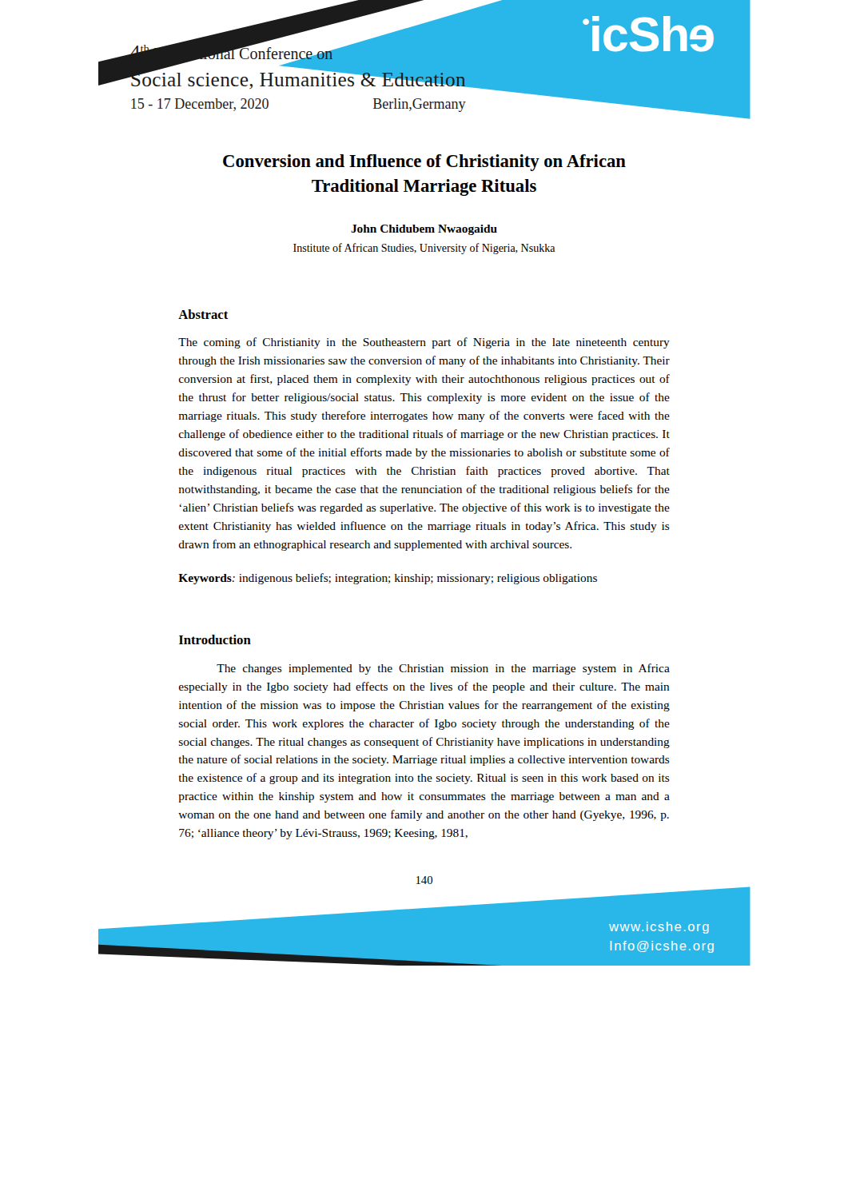4 th International Conference on
Social science, Humanities & Education
15 - 17 December, 2020 Berlin,Germany
•icShe
Conversion and Influence of Christianity on African
Traditional Marriage Rituals
John Chidubem Nwaogaidu
Institute of African Studies, University of Nigeria, Nsukka
Abstract
The coming of Christianity in the Southeastern part of Nigeria in the late nineteenth century through the Irish missionaries saw the conversion of many of the inhabitants into Christianity. Their conversion at first, placed them in complexity with their autochthonous religious practices out of the thrust for better religious/social status. This complexity is more evident on the issue of the marriage rituals. This study therefore interrogates how many of the converts were faced with the challenge of obedience either to the traditional rituals of marriage or the new Christian practices. It discovered that some of the initial efforts made by the missionaries to abolish or substitute some of the indigenous ritual practices with the Christian faith practices proved abortive. That notwithstanding, it became the case that the renunciation of the traditional religious beliefs for the ‘alien’ Christian beliefs was regarded as superlative. The objective of this work is to investigate the extent Christianity has wielded influence on the marriage rituals in today’s Africa. This study is drawn from an ethnographical research and supplemented with archival sources.
Keywords: indigenous beliefs; integration; kinship; missionary; religious obligations
Introduction
The changes implemented by the Christian mission in the marriage system in Africa especially in the Igbo society had effects on the lives of the people and their culture. The main intention of the mission was to impose the Christian values for the rearrangement of the existing social order. This work explores the character of Igbo society through the understanding of the social changes. The ritual changes as consequent of Christianity have implications in understanding the nature of social relations in the society. Marriage ritual implies a collective intervention towards the existence of a group and its integration into the society. Ritual is seen in this work based on its practice within the kinship system and how it consummates the marriage between a man and a woman on the one hand and between one family and another on the other hand (Gyekye, 1996, p. 76; ‘alliance theory’ by Lévi-Strauss, 1969; Keesing, 1981,
140
www.icshe.org
Info@icshe.org